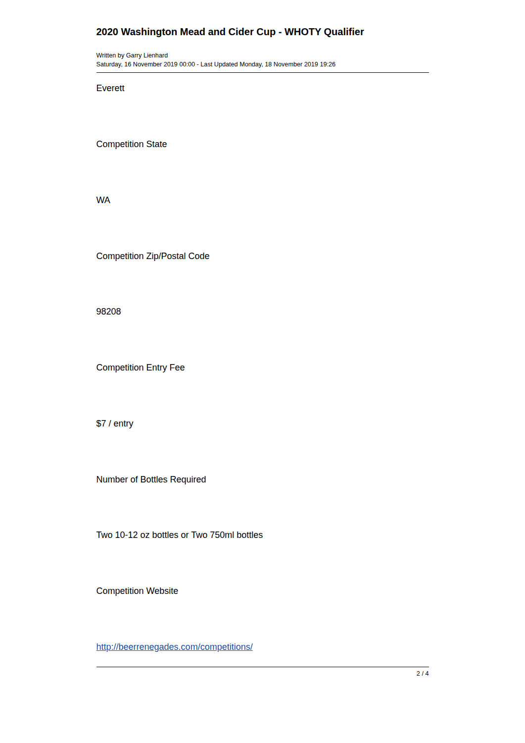2020 Washington Mead and Cider Cup - WHOTY Qualifier
Written by Garry Lienhard
Saturday, 16 November 2019 00:00 - Last Updated Monday, 18 November 2019 19:26
Everett
Competition State
WA
Competition Zip/Postal Code
98208
Competition Entry Fee
$7 / entry
Number of Bottles Required
Two 10-12 oz bottles or Two 750ml bottles
Competition Website
http://beerrenegades.com/competitions/
2 / 4